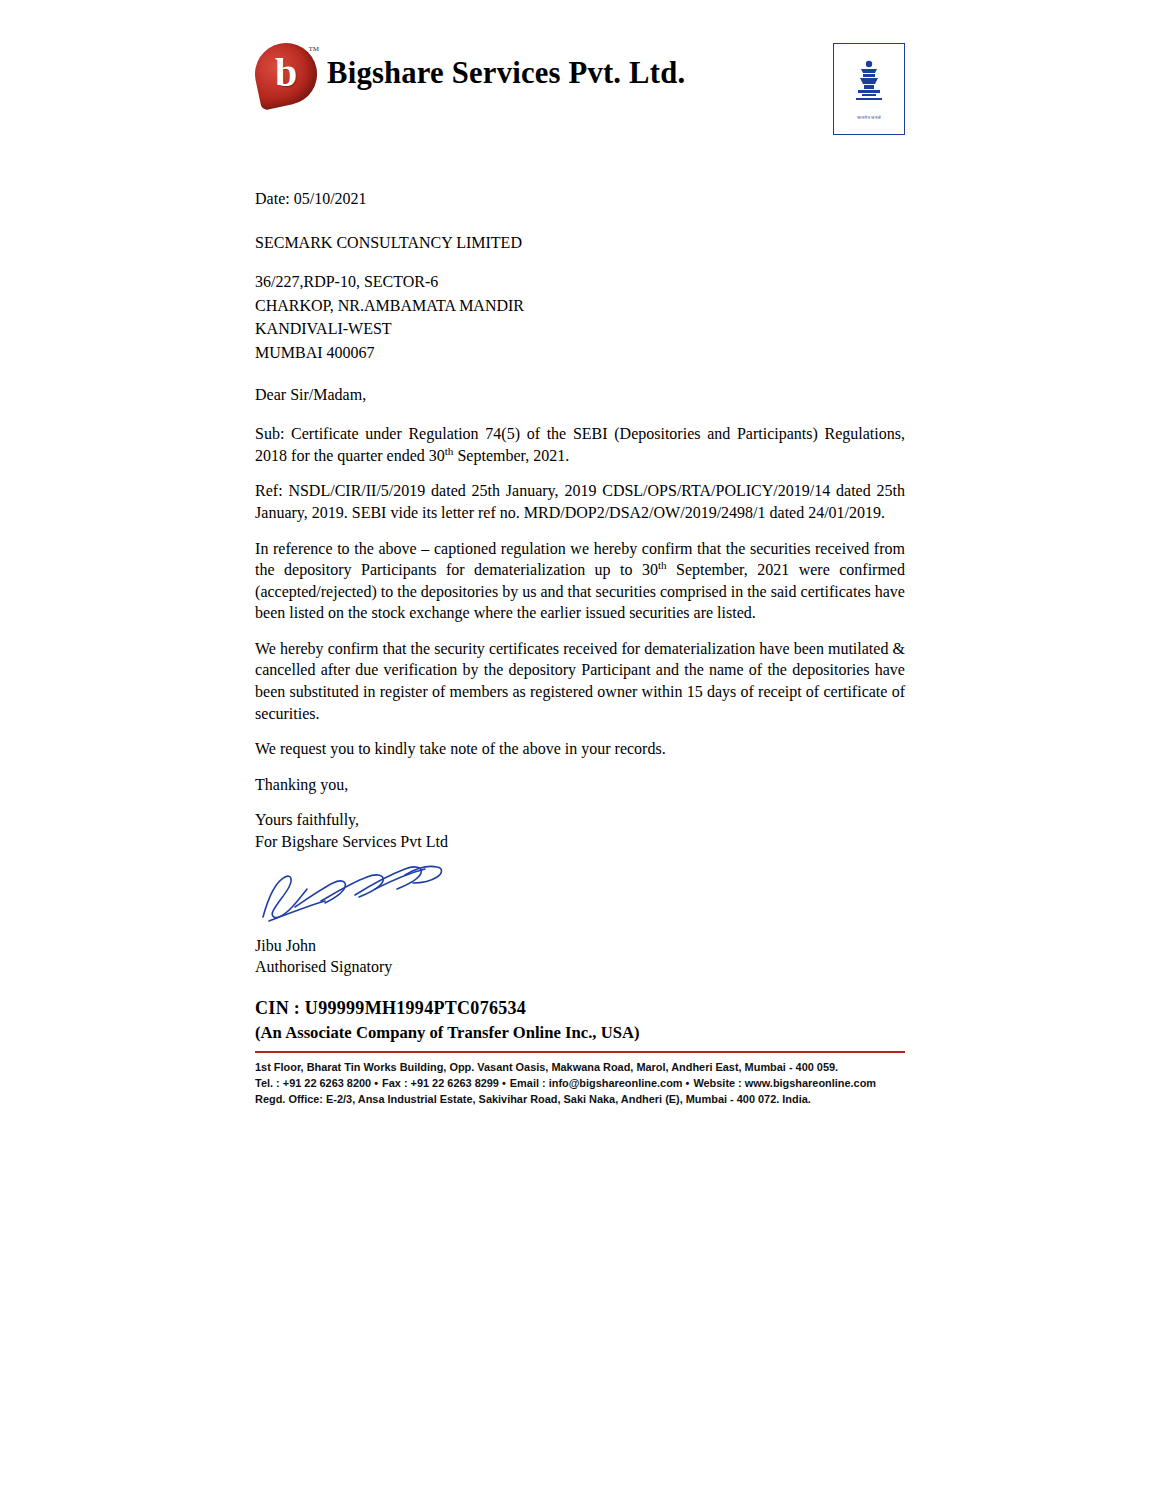b
TM
Bigshare Services Pvt. Ltd.
सत्यमेव जयते
Date: 05/10/2021
SECMARK CONSULTANCY LIMITED
36/227,RDP-10, SECTOR-6
CHARKOP, NR.AMBAMATA MANDIR
KANDIVALI-WEST
MUMBAI 400067
Dear Sir/Madam,
Sub: Certificate under Regulation 74(5) of the SEBI (Depositories and Participants) Regulations, 2018 for the quarter ended 30th September, 2021.
Ref: NSDL/CIR/II/5/2019 dated 25th January, 2019 CDSL/OPS/RTA/POLICY/2019/14 dated 25th January, 2019. SEBI vide its letter ref no. MRD/DOP2/DSA2/OW/2019/2498/1 dated 24/01/2019.
In reference to the above – captioned regulation we hereby confirm that the securities received from the depository Participants for dematerialization up to 30th September, 2021 were confirmed (accepted/rejected) to the depositories by us and that securities comprised in the said certificates have been listed on the stock exchange where the earlier issued securities are listed.
We hereby confirm that the security certificates received for dematerialization have been mutilated & cancelled after due verification by the depository Participant and the name of the depositories have been substituted in register of members as registered owner within 15 days of receipt of certificate of securities.
We request you to kindly take note of the above in your records.
Thanking you,
Yours faithfully,
For Bigshare Services Pvt Ltd
Jibu John
Authorised Signatory
CIN : U99999MH1994PTC076534
(An Associate Company of Transfer Online Inc., USA)
1st Floor, Bharat Tin Works Building, Opp. Vasant Oasis, Makwana Road, Marol, Andheri East, Mumbai - 400 059.
Tel. : +91 22 6263 8200 • Fax : +91 22 6263 8299 • Email : info@bigshareonline.com • Website : www.bigshareonline.com
Regd. Office: E-2/3, Ansa Industrial Estate, Sakivihar Road, Saki Naka, Andheri (E), Mumbai - 400 072. India.